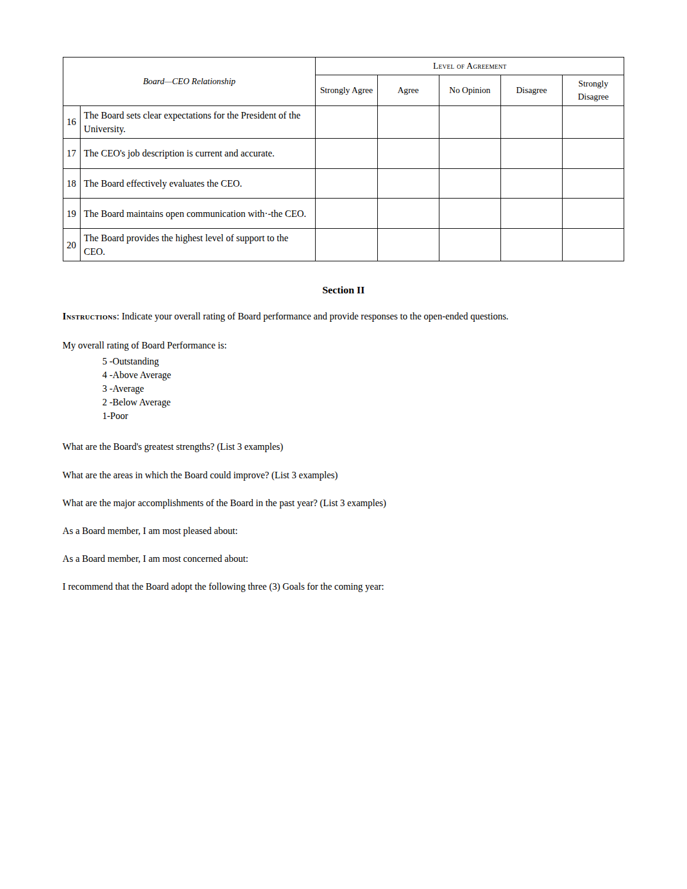| Board—CEO Relationship | Level of Agreement |
| --- | --- |
| Strongly Agree | Agree | No Opinion | Disagree | Strongly Disagree |
| 16 | The Board sets clear expectations for the President of the University. | | | | | |
| 17 | The CEO's job description is current and accurate. | | | | | |
| 18 | The Board effectively evaluates the CEO. | | | | | |
| 19 | The Board maintains open communication with·-the CEO. | | | | | |
| 20 | The Board provides the highest level of support to the CEO. | | | | | |
Section II
Instructions: Indicate your overall rating of Board performance and provide responses to the open-ended questions.
My overall rating of Board Performance is:
5 -Outstanding
4 -Above Average
3 -Average
2 -Below Average
1-Poor
What are the Board's greatest strengths? (List 3 examples)
What are the areas in which the Board could improve? (List 3 examples)
What are the major accomplishments of the Board in the past year? (List 3 examples)
As a Board member, I am most pleased about:
As a Board member, I am most concerned about:
I recommend that the Board adopt the following three (3) Goals for the coming year: